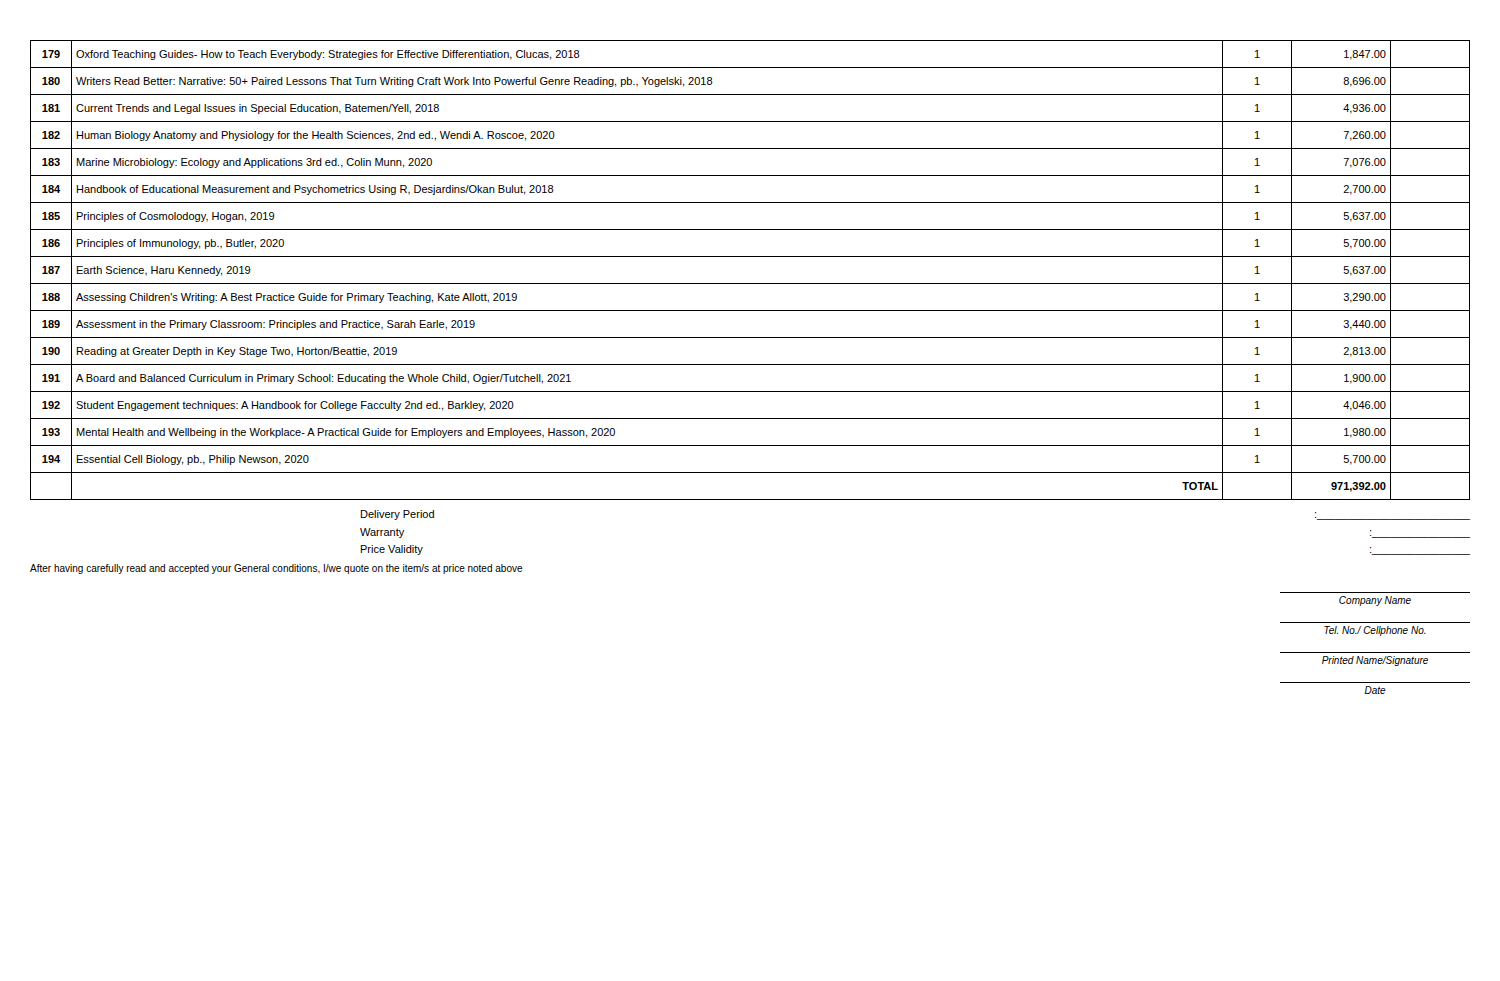| 179 | Oxford Teaching Guides- How to Teach Everybody: Strategies for Effective Differentiation, Clucas, 2018 | 1 | 1,847.00 | |
| 180 | Writers Read Better: Narrative: 50+ Paired Lessons That Turn Writing Craft Work Into Powerful Genre Reading, pb., Yogelski, 2018 | 1 | 8,696.00 | |
| 181 | Current Trends and Legal Issues in Special Education, Batemen/Yell, 2018 | 1 | 4,936.00 | |
| 182 | Human Biology Anatomy and Physiology for the Health Sciences, 2nd ed., Wendi A. Roscoe, 2020 | 1 | 7,260.00 | |
| 183 | Marine Microbiology: Ecology and Applications 3rd ed., Colin Munn, 2020 | 1 | 7,076.00 | |
| 184 | Handbook of Educational Measurement and Psychometrics Using R, Desjardins/Okan Bulut, 2018 | 1 | 2,700.00 | |
| 185 | Principles of Cosmolodogy, Hogan, 2019 | 1 | 5,637.00 | |
| 186 | Principles of Immunology, pb., Butler, 2020 | 1 | 5,700.00 | |
| 187 | Earth Science, Haru Kennedy, 2019 | 1 | 5,637.00 | |
| 188 | Assessing Children's Writing: A Best Practice Guide for Primary Teaching, Kate Allott, 2019 | 1 | 3,290.00 | |
| 189 | Assessment in the Primary Classroom: Principles and Practice, Sarah Earle, 2019 | 1 | 3,440.00 | |
| 190 | Reading at Greater Depth in Key Stage Two, Horton/Beattie, 2019 | 1 | 2,813.00 | |
| 191 | A Board and Balanced Curriculum in Primary School: Educating the Whole Child, Ogier/Tutchell, 2021 | 1 | 1,900.00 | |
| 192 | Student Engagement techniques: A Handbook for College Facculty 2nd ed., Barkley, 2020 | 1 | 4,046.00 | |
| 193 | Mental Health and Wellbeing in the Workplace- A Practical Guide for Employers and Employees, Hasson, 2020 | 1 | 1,980.00 | |
| 194 | Essential Cell Biology, pb., Philip Newson, 2020 | 1 | 5,700.00 | |
| | TOTAL | | 971,392.00 | |
| Delivery Period Warranty Price Validity | : _________________________ : ________________ : ________________ |
After having carefully read and accepted your General conditions, I/we quote on the item/s at price noted above
Company Name Tel. No./ Cellphone No. Printed Name/Signature Date